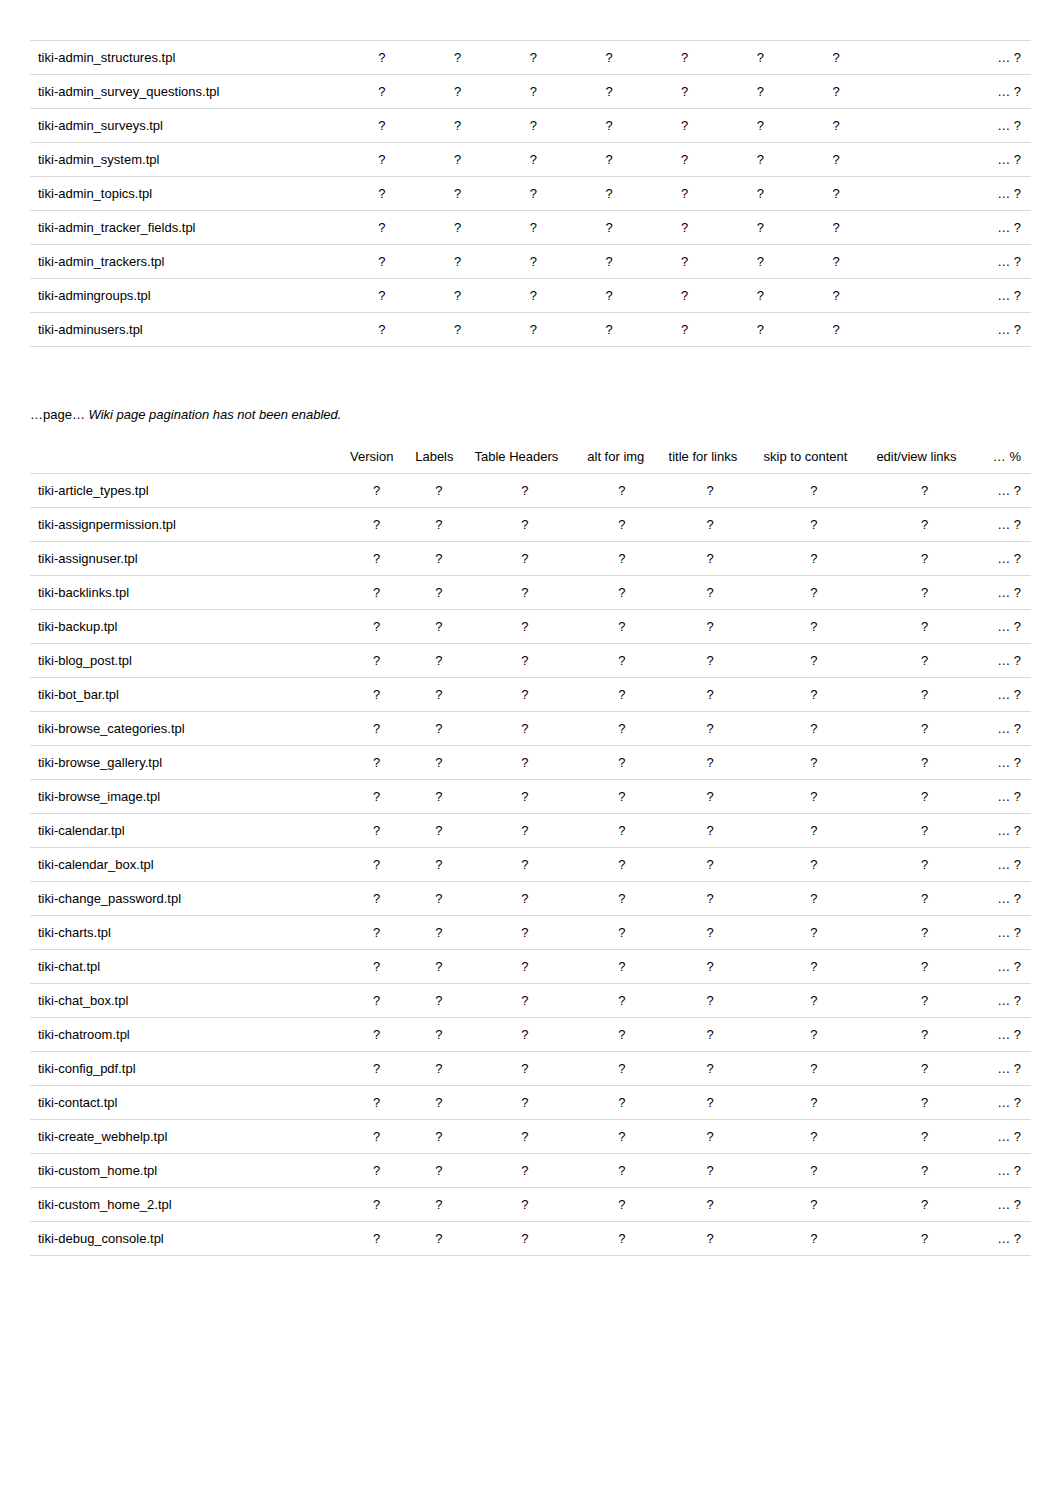| tiki-admin_structures.tpl | ? | ? | ? | ? | ? | ? | ? | … ? |
| tiki-admin_survey_questions.tpl | ? | ? | ? | ? | ? | ? | ? | … ? |
| tiki-admin_surveys.tpl | ? | ? | ? | ? | ? | ? | ? | … ? |
| tiki-admin_system.tpl | ? | ? | ? | ? | ? | ? | ? | … ? |
| tiki-admin_topics.tpl | ? | ? | ? | ? | ? | ? | ? | … ? |
| tiki-admin_tracker_fields.tpl | ? | ? | ? | ? | ? | ? | ? | … ? |
| tiki-admin_trackers.tpl | ? | ? | ? | ? | ? | ? | ? | … ? |
| tiki-admingroups.tpl | ? | ? | ? | ? | ? | ? | ? | … ? |
| tiki-adminusers.tpl | ? | ? | ? | ? | ? | ? | ? | … ? |
…page… Wiki page pagination has not been enabled.
| | Version | Labels | Table Headers | alt for img | title for links | skip to content | edit/view links | … % |
| --- | --- | --- | --- | --- | --- | --- | --- | --- |
| tiki-article_types.tpl | ? | ? | ? | ? | ? | ? | ? | … ? |
| tiki-assignpermission.tpl | ? | ? | ? | ? | ? | ? | ? | … ? |
| tiki-assignuser.tpl | ? | ? | ? | ? | ? | ? | ? | … ? |
| tiki-backlinks.tpl | ? | ? | ? | ? | ? | ? | ? | … ? |
| tiki-backup.tpl | ? | ? | ? | ? | ? | ? | ? | … ? |
| tiki-blog_post.tpl | ? | ? | ? | ? | ? | ? | ? | … ? |
| tiki-bot_bar.tpl | ? | ? | ? | ? | ? | ? | ? | … ? |
| tiki-browse_categories.tpl | ? | ? | ? | ? | ? | ? | ? | … ? |
| tiki-browse_gallery.tpl | ? | ? | ? | ? | ? | ? | ? | … ? |
| tiki-browse_image.tpl | ? | ? | ? | ? | ? | ? | ? | … ? |
| tiki-calendar.tpl | ? | ? | ? | ? | ? | ? | ? | … ? |
| tiki-calendar_box.tpl | ? | ? | ? | ? | ? | ? | ? | … ? |
| tiki-change_password.tpl | ? | ? | ? | ? | ? | ? | ? | … ? |
| tiki-charts.tpl | ? | ? | ? | ? | ? | ? | ? | … ? |
| tiki-chat.tpl | ? | ? | ? | ? | ? | ? | ? | … ? |
| tiki-chat_box.tpl | ? | ? | ? | ? | ? | ? | ? | … ? |
| tiki-chatroom.tpl | ? | ? | ? | ? | ? | ? | ? | … ? |
| tiki-config_pdf.tpl | ? | ? | ? | ? | ? | ? | ? | … ? |
| tiki-contact.tpl | ? | ? | ? | ? | ? | ? | ? | … ? |
| tiki-create_webhelp.tpl | ? | ? | ? | ? | ? | ? | ? | … ? |
| tiki-custom_home.tpl | ? | ? | ? | ? | ? | ? | ? | … ? |
| tiki-custom_home_2.tpl | ? | ? | ? | ? | ? | ? | ? | … ? |
| tiki-debug_console.tpl | ? | ? | ? | ? | ? | ? | ? | … ? |